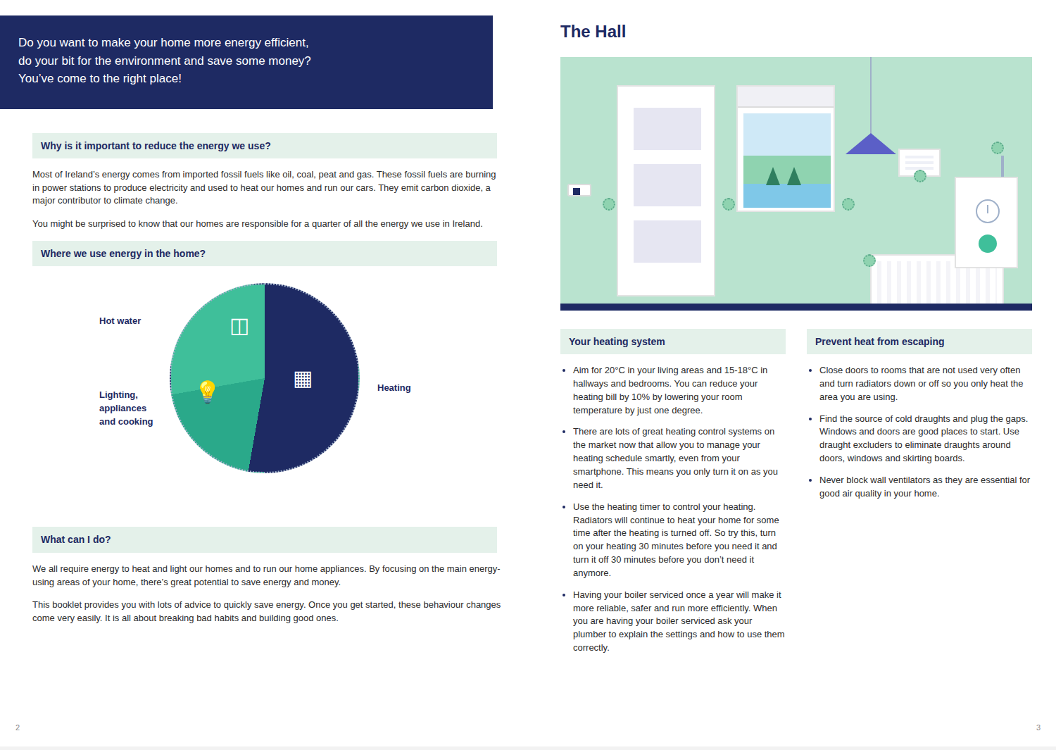Do you want to make your home more energy efficient,
do your bit for the environment and save some money?
You’ve come to the right place!
Why is it important to reduce the energy we use?
Most of Ireland’s energy comes from imported fossil fuels like oil, coal, peat and gas. These fossil fuels are burning in power stations to produce electricity and used to heat our homes and run our cars. They emit carbon dioxide, a major contributor to climate change.
You might be surprised to know that our homes are responsible for a quarter of all the energy we use in Ireland.
Where we use energy in the home?
▦
💡
◫
Hot water
Lighting,
appliances
and cooking
Heating
What can I do?
We all require energy to heat and light our homes and to run our home appliances. By focusing on the main energy-using areas of your home, there’s great potential to save energy and money.
This booklet provides you with lots of advice to quickly save energy. Once you get started, these behaviour changes come very easily. It is all about breaking bad habits and building good ones.
2
The Hall
Your heating system
Aim for 20°C in your living areas and 15-18°C in hallways and bedrooms. You can reduce your heating bill by 10% by lowering your room temperature by just one degree.
There are lots of great heating control systems on the market now that allow you to manage your heating schedule smartly, even from your smartphone. This means you only turn it on as you need it.
Use the heating timer to control your heating. Radiators will continue to heat your home for some time after the heating is turned off. So try this, turn on your heating 30 minutes before you need it and turn it off 30 minutes before you don’t need it anymore.
Having your boiler serviced once a year will make it more reliable, safer and run more efficiently. When you are having your boiler serviced ask your plumber to explain the settings and how to use them correctly.
Prevent heat from escaping
Close doors to rooms that are not used very often and turn radiators down or off so you only heat the area you are using.
Find the source of cold draughts and plug the gaps. Windows and doors are good places to start. Use draught excluders to eliminate draughts around doors, windows and skirting boards.
Never block wall ventilators as they are essential for good air quality in your home.
3